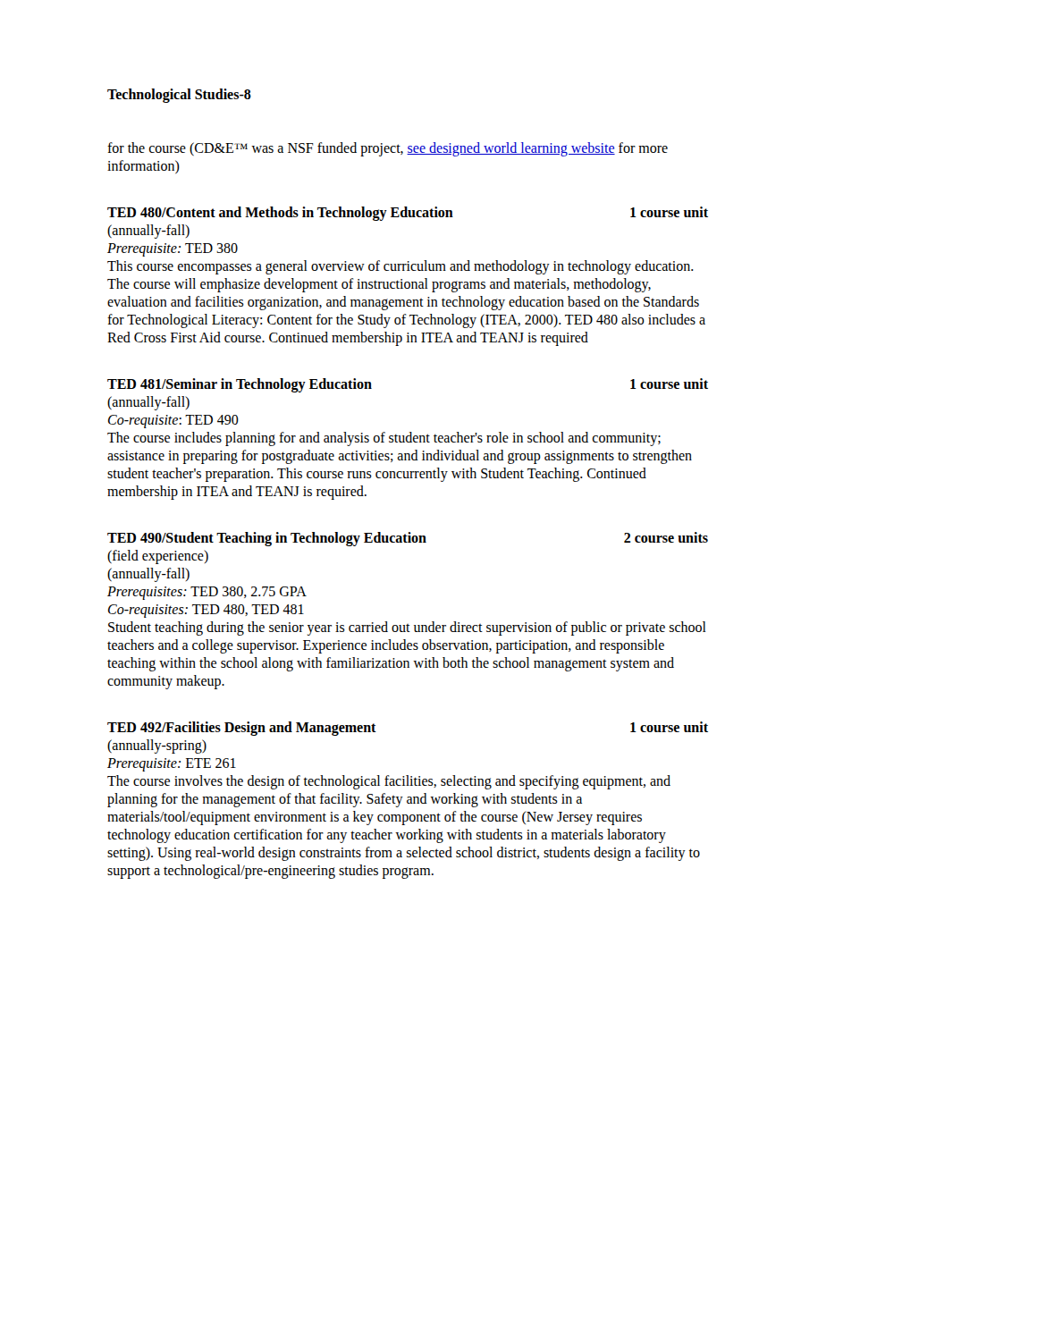Technological Studies-8
for the course (CD&E™ was a NSF funded project, see designed world learning website for more information)
TED 480/Content and Methods in Technology Education 1 course unit
(annually-fall)
Prerequisite: TED 380
This course encompasses a general overview of curriculum and methodology in technology education. The course will emphasize development of instructional programs and materials, methodology, evaluation and facilities organization, and management in technology education based on the Standards for Technological Literacy: Content for the Study of Technology (ITEA, 2000). TED 480 also includes a Red Cross First Aid course. Continued membership in ITEA and TEANJ is required
TED 481/Seminar in Technology Education 1 course unit
(annually-fall)
Co-requisite: TED 490
The course includes planning for and analysis of student teacher's role in school and community; assistance in preparing for postgraduate activities; and individual and group assignments to strengthen student teacher's preparation. This course runs concurrently with Student Teaching. Continued membership in ITEA and TEANJ is required.
TED 490/Student Teaching in Technology Education 2 course units
(field experience)
(annually-fall)
Prerequisites: TED 380, 2.75 GPA
Co-requisites: TED 480, TED 481
Student teaching during the senior year is carried out under direct supervision of public or private school teachers and a college supervisor. Experience includes observation, participation, and responsible teaching within the school along with familiarization with both the school management system and community makeup.
TED 492/Facilities Design and Management 1 course unit
(annually-spring)
Prerequisite: ETE 261
The course involves the design of technological facilities, selecting and specifying equipment, and planning for the management of that facility. Safety and working with students in a materials/tool/equipment environment is a key component of the course (New Jersey requires technology education certification for any teacher working with students in a materials laboratory setting). Using real-world design constraints from a selected school district, students design a facility to support a technological/pre-engineering studies program.